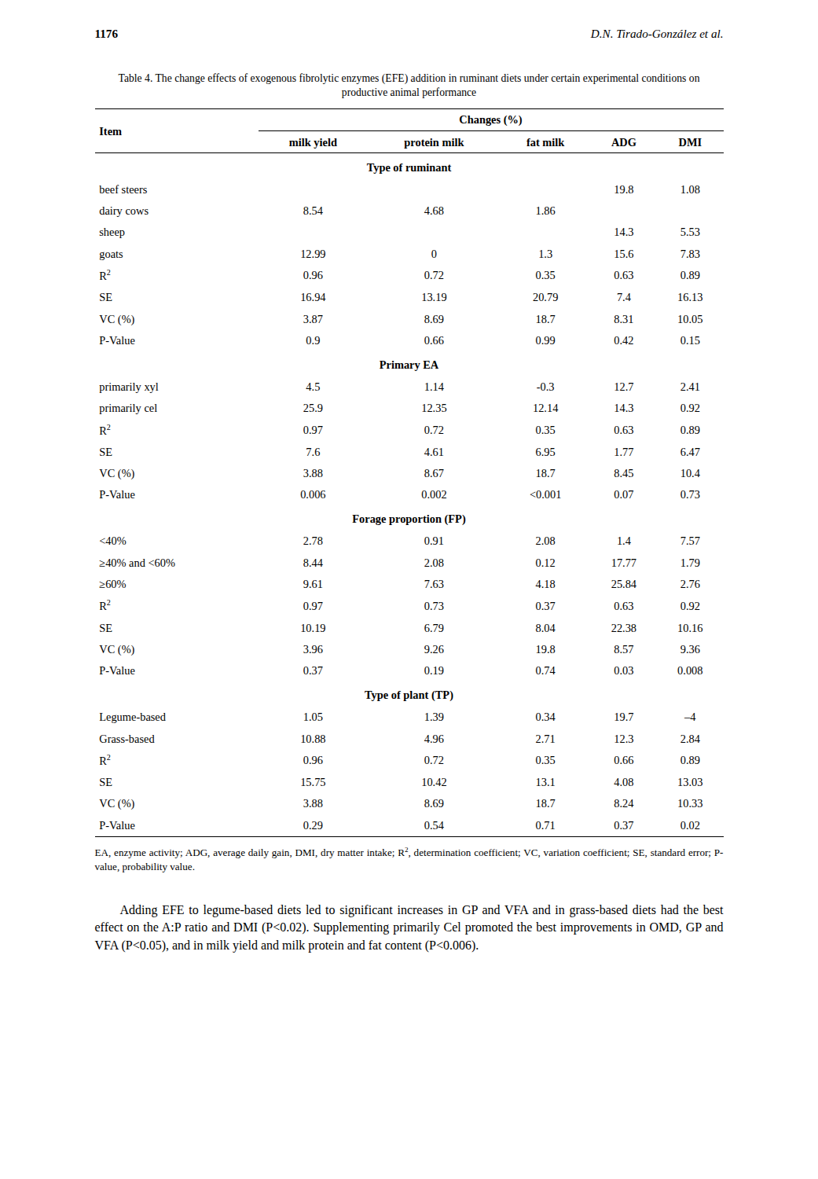1176 D.N. Tirado-González et al.
Table 4. The change effects of exogenous fibrolytic enzymes (EFE) addition in ruminant diets under certain experimental conditions on productive animal performance
| Item | Changes (%) |
| --- | --- |
| milk yield | protein milk | fat milk | ADG | DMI |
| Type of ruminant |
| beef steers | | | | 19.8 | 1.08 |
| dairy cows | 8.54 | 4.68 | 1.86 | | |
| sheep | | | | 14.3 | 5.53 |
| goats | 12.99 | 0 | 1.3 | 15.6 | 7.83 |
| R 2 | 0.96 | 0.72 | 0.35 | 0.63 | 0.89 |
| SE | 16.94 | 13.19 | 20.79 | 7.4 | 16.13 |
| VC (%) | 3.87 | 8.69 | 18.7 | 8.31 | 10.05 |
| P-Value | 0.9 | 0.66 | 0.99 | 0.42 | 0.15 |
| Primary EA |
| primarily xyl | 4.5 | 1.14 | -0.3 | 12.7 | 2.41 |
| primarily cel | 25.9 | 12.35 | 12.14 | 14.3 | 0.92 |
| R 2 | 0.97 | 0.72 | 0.35 | 0.63 | 0.89 |
| SE | 7.6 | 4.61 | 6.95 | 1.77 | 6.47 |
| VC (%) | 3.88 | 8.67 | 18.7 | 8.45 | 10.4 |
| P-Value | 0.006 | 0.002 | <0.001 | 0.07 | 0.73 |
| Forage proportion (FP) |
| <40% | 2.78 | 0.91 | 2.08 | 1.4 | 7.57 |
| ≥40% and <60% | 8.44 | 2.08 | 0.12 | 17.77 | 1.79 |
| ≥60% | 9.61 | 7.63 | 4.18 | 25.84 | 2.76 |
| R 2 | 0.97 | 0.73 | 0.37 | 0.63 | 0.92 |
| SE | 10.19 | 6.79 | 8.04 | 22.38 | 10.16 |
| VC (%) | 3.96 | 9.26 | 19.8 | 8.57 | 9.36 |
| P-Value | 0.37 | 0.19 | 0.74 | 0.03 | 0.008 |
| Type of plant (TP) |
| Legume-based | 1.05 | 1.39 | 0.34 | 19.7 | –4 |
| Grass-based | 10.88 | 4.96 | 2.71 | 12.3 | 2.84 |
| R 2 | 0.96 | 0.72 | 0.35 | 0.66 | 0.89 |
| SE | 15.75 | 10.42 | 13.1 | 4.08 | 13.03 |
| VC (%) | 3.88 | 8.69 | 18.7 | 8.24 | 10.33 |
| P-Value | 0.29 | 0.54 | 0.71 | 0.37 | 0.02 |
EA, enzyme activity; ADG, average daily gain, DMI, dry matter intake; R2, determination coefficient; VC, variation coefficient; SE, standard error; P-value, probability value.
Adding EFE to legume-based diets led to significant increases in GP and VFA and in grass-based diets had the best effect on the A:P ratio and DMI (P<0.02). Supplementing primarily Cel promoted the best improvements in OMD, GP and VFA (P<0.05), and in milk yield and milk protein and fat content (P<0.006).